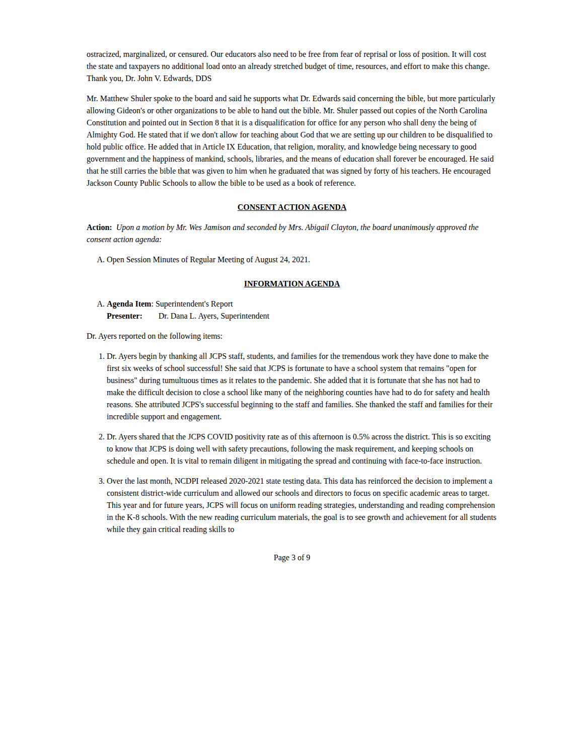ostracized, marginalized, or censured. Our educators also need to be free from fear of reprisal or loss of position. It will cost the state and taxpayers no additional load onto an already stretched budget of time, resources, and effort to make this change. Thank you, Dr. John V. Edwards, DDS
Mr. Matthew Shuler spoke to the board and said he supports what Dr. Edwards said concerning the bible, but more particularly allowing Gideon's or other organizations to be able to hand out the bible. Mr. Shuler passed out copies of the North Carolina Constitution and pointed out in Section 8 that it is a disqualification for office for any person who shall deny the being of Almighty God. He stated that if we don't allow for teaching about God that we are setting up our children to be disqualified to hold public office. He added that in Article IX Education, that religion, morality, and knowledge being necessary to good government and the happiness of mankind, schools, libraries, and the means of education shall forever be encouraged. He said that he still carries the bible that was given to him when he graduated that was signed by forty of his teachers. He encouraged Jackson County Public Schools to allow the bible to be used as a book of reference.
CONSENT ACTION AGENDA
Action: Upon a motion by Mr. Wes Jamison and seconded by Mrs. Abigail Clayton, the board unanimously approved the consent action agenda:
Open Session Minutes of Regular Meeting of August 24, 2021.
INFORMATION AGENDA
Agenda Item: Superintendent's Report
Presenter: Dr. Dana L. Ayers, Superintendent
Dr. Ayers reported on the following items:
Dr. Ayers begin by thanking all JCPS staff, students, and families for the tremendous work they have done to make the first six weeks of school successful! She said that JCPS is fortunate to have a school system that remains "open for business" during tumultuous times as it relates to the pandemic. She added that it is fortunate that she has not had to make the difficult decision to close a school like many of the neighboring counties have had to do for safety and health reasons. She attributed JCPS's successful beginning to the staff and families. She thanked the staff and families for their incredible support and engagement.
Dr. Ayers shared that the JCPS COVID positivity rate as of this afternoon is 0.5% across the district. This is so exciting to know that JCPS is doing well with safety precautions, following the mask requirement, and keeping schools on schedule and open. It is vital to remain diligent in mitigating the spread and continuing with face-to-face instruction.
Over the last month, NCDPI released 2020-2021 state testing data. This data has reinforced the decision to implement a consistent district-wide curriculum and allowed our schools and directors to focus on specific academic areas to target. This year and for future years, JCPS will focus on uniform reading strategies, understanding and reading comprehension in the K-8 schools. With the new reading curriculum materials, the goal is to see growth and achievement for all students while they gain critical reading skills to
Page 3 of 9